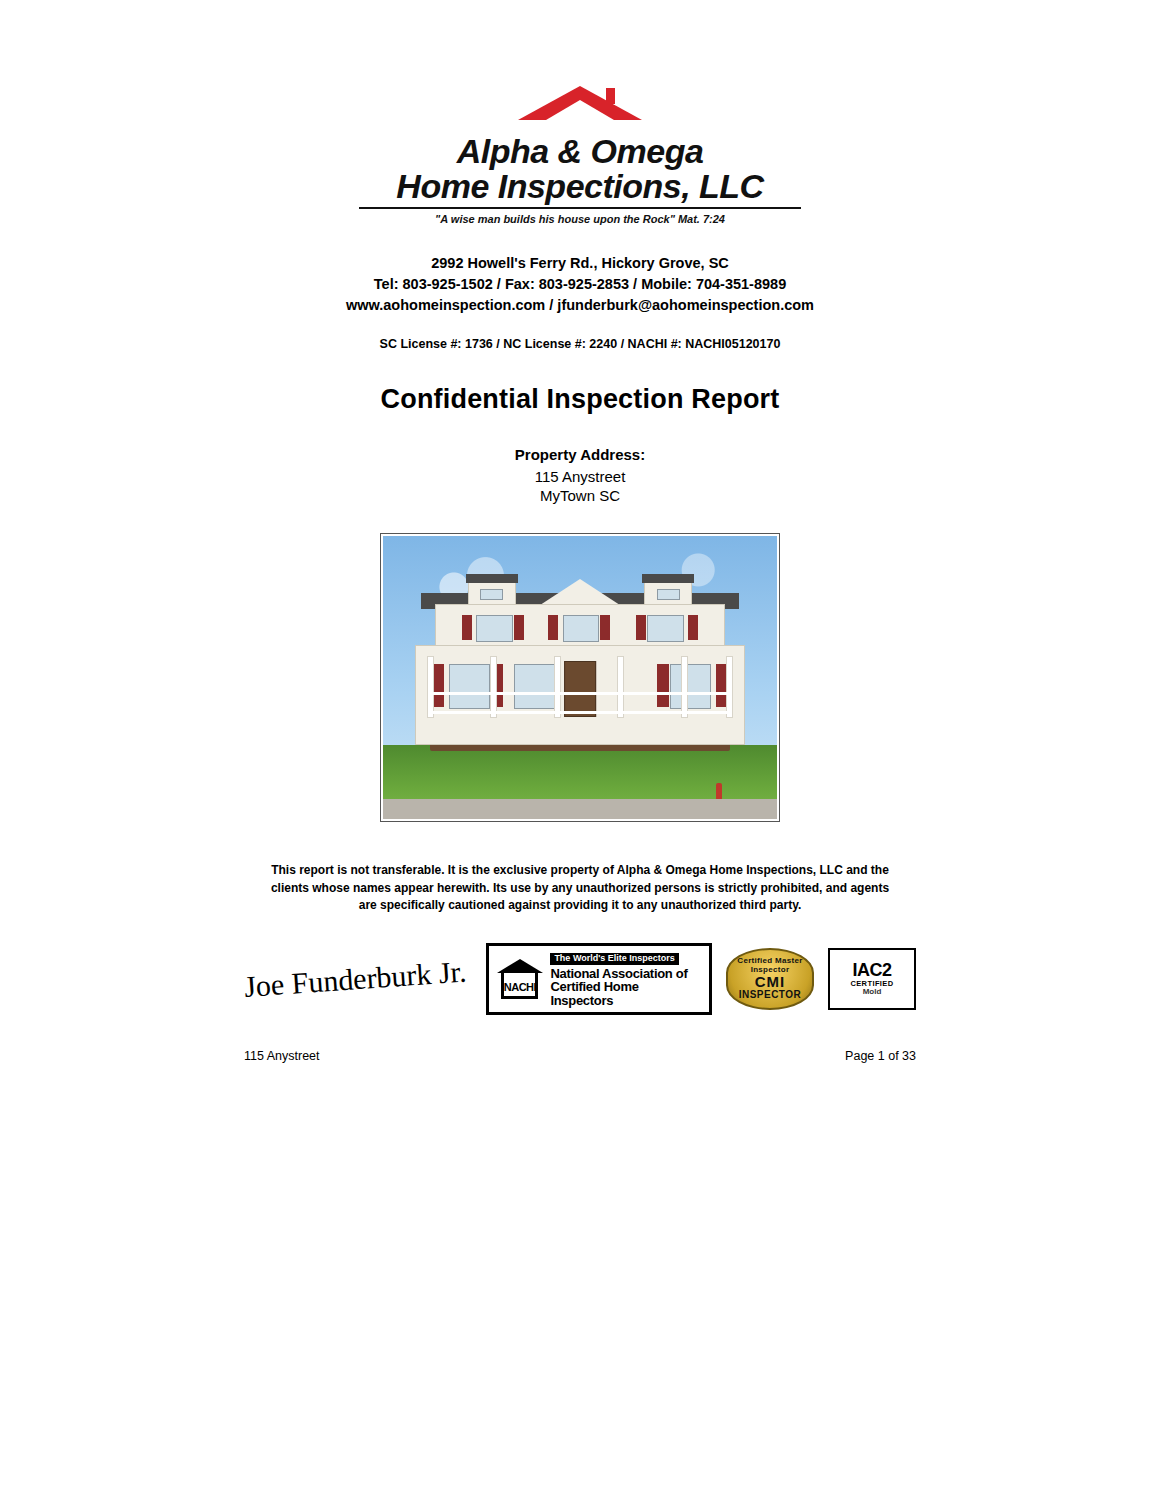Alpha & Omega
Home Inspections, LLC
"A wise man builds his house upon the Rock" Mat. 7:24
2992 Howell's Ferry Rd., Hickory Grove, SC
Tel: 803-925-1502 / Fax: 803-925-2853 / Mobile: 704-351-8989
www.aohomeinspection.com / jfunderburk@aohomeinspection.com
SC License #: 1736 / NC License #: 2240 / NACHI #: NACHI05120170
Confidential Inspection Report
Property Address:
115 Anystreet
MyTown SC
This report is not transferable. It is the exclusive property of Alpha & Omega Home Inspections, LLC and the clients whose names appear herewith. Its use by any unauthorized persons is strictly prohibited, and agents are specifically cautioned against providing it to any unauthorized third party.
Joe Funderburk Jr.
NACHI
The World's Elite Inspectors
National Association of
Certified Home Inspectors
Certified Master Inspector
CMI
INSPECTOR
IAC2
CERTIFIED
Mold
115 Anystreet
Page 1 of 33